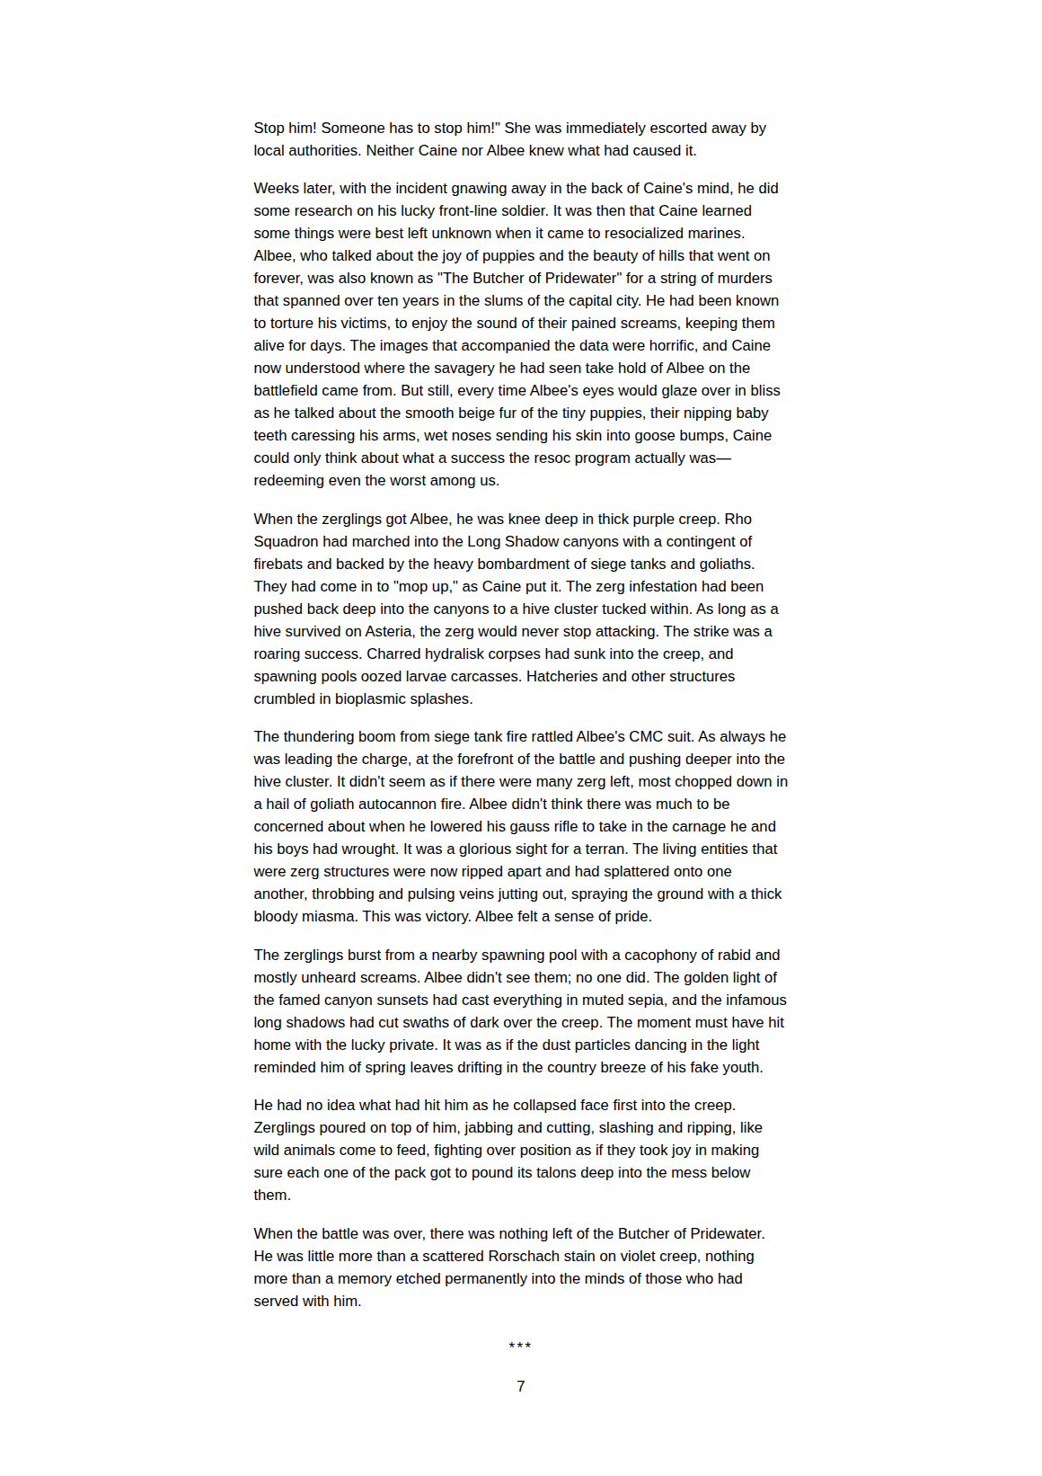Stop him! Someone has to stop him!" She was immediately escorted away by local authorities. Neither Caine nor Albee knew what had caused it.
Weeks later, with the incident gnawing away in the back of Caine's mind, he did some research on his lucky front-line soldier. It was then that Caine learned some things were best left unknown when it came to resocialized marines. Albee, who talked about the joy of puppies and the beauty of hills that went on forever, was also known as "The Butcher of Pridewater" for a string of murders that spanned over ten years in the slums of the capital city. He had been known to torture his victims, to enjoy the sound of their pained screams, keeping them alive for days. The images that accompanied the data were horrific, and Caine now understood where the savagery he had seen take hold of Albee on the battlefield came from. But still, every time Albee's eyes would glaze over in bliss as he talked about the smooth beige fur of the tiny puppies, their nipping baby teeth caressing his arms, wet noses sending his skin into goose bumps, Caine could only think about what a success the resoc program actually was—redeeming even the worst among us.
When the zerglings got Albee, he was knee deep in thick purple creep. Rho Squadron had marched into the Long Shadow canyons with a contingent of firebats and backed by the heavy bombardment of siege tanks and goliaths. They had come in to "mop up," as Caine put it. The zerg infestation had been pushed back deep into the canyons to a hive cluster tucked within. As long as a hive survived on Asteria, the zerg would never stop attacking. The strike was a roaring success. Charred hydralisk corpses had sunk into the creep, and spawning pools oozed larvae carcasses. Hatcheries and other structures crumbled in bioplasmic splashes.
The thundering boom from siege tank fire rattled Albee's CMC suit. As always he was leading the charge, at the forefront of the battle and pushing deeper into the hive cluster. It didn't seem as if there were many zerg left, most chopped down in a hail of goliath autocannon fire. Albee didn't think there was much to be concerned about when he lowered his gauss rifle to take in the carnage he and his boys had wrought. It was a glorious sight for a terran. The living entities that were zerg structures were now ripped apart and had splattered onto one another, throbbing and pulsing veins jutting out, spraying the ground with a thick bloody miasma. This was victory. Albee felt a sense of pride.
The zerglings burst from a nearby spawning pool with a cacophony of rabid and mostly unheard screams. Albee didn't see them; no one did. The golden light of the famed canyon sunsets had cast everything in muted sepia, and the infamous long shadows had cut swaths of dark over the creep. The moment must have hit home with the lucky private. It was as if the dust particles dancing in the light reminded him of spring leaves drifting in the country breeze of his fake youth.
He had no idea what had hit him as he collapsed face first into the creep. Zerglings poured on top of him, jabbing and cutting, slashing and ripping, like wild animals come to feed, fighting over position as if they took joy in making sure each one of the pack got to pound its talons deep into the mess below them.
When the battle was over, there was nothing left of the Butcher of Pridewater. He was little more than a scattered Rorschach stain on violet creep, nothing more than a memory etched permanently into the minds of those who had served with him.
***
7